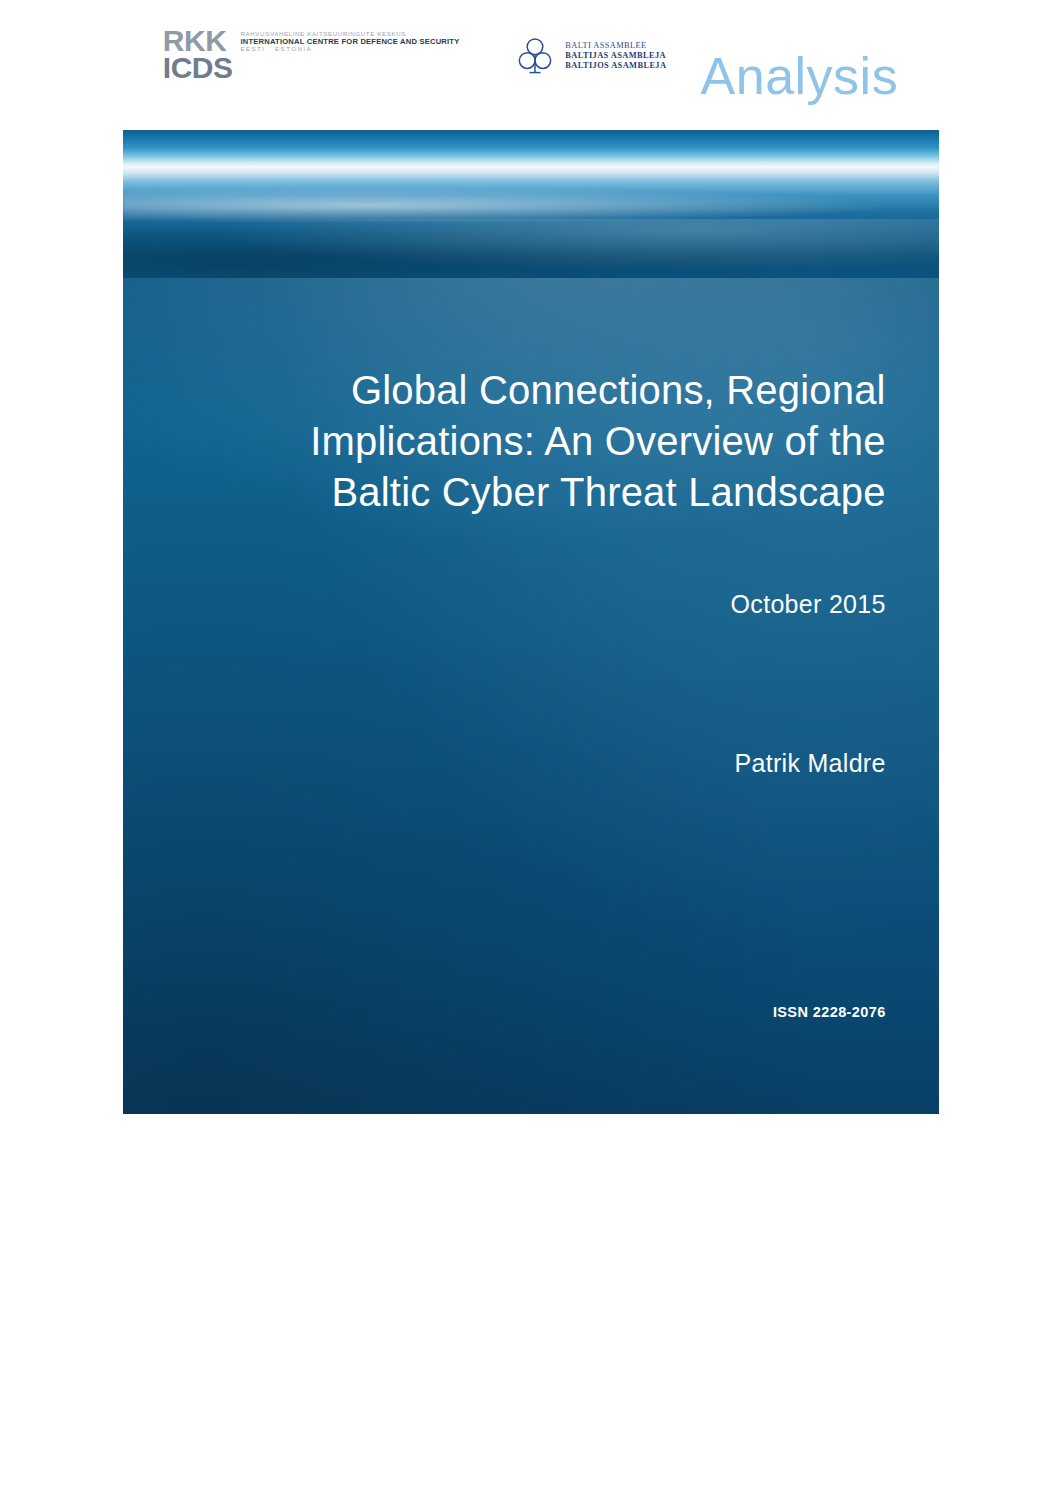RKK ICDS
Rahvusvaheline Kaitseuuringute Keskus
International Centre for Defence and Security
Eesti · Estonia
Balti Assamblee
Baltijas Asambleja
Baltijos Asambleja
Analysis
Global Connections, Regional Implications: An Overview of the Baltic Cyber Threat Landscape
October 2015
Patrik Maldre
ISSN 2228-2076